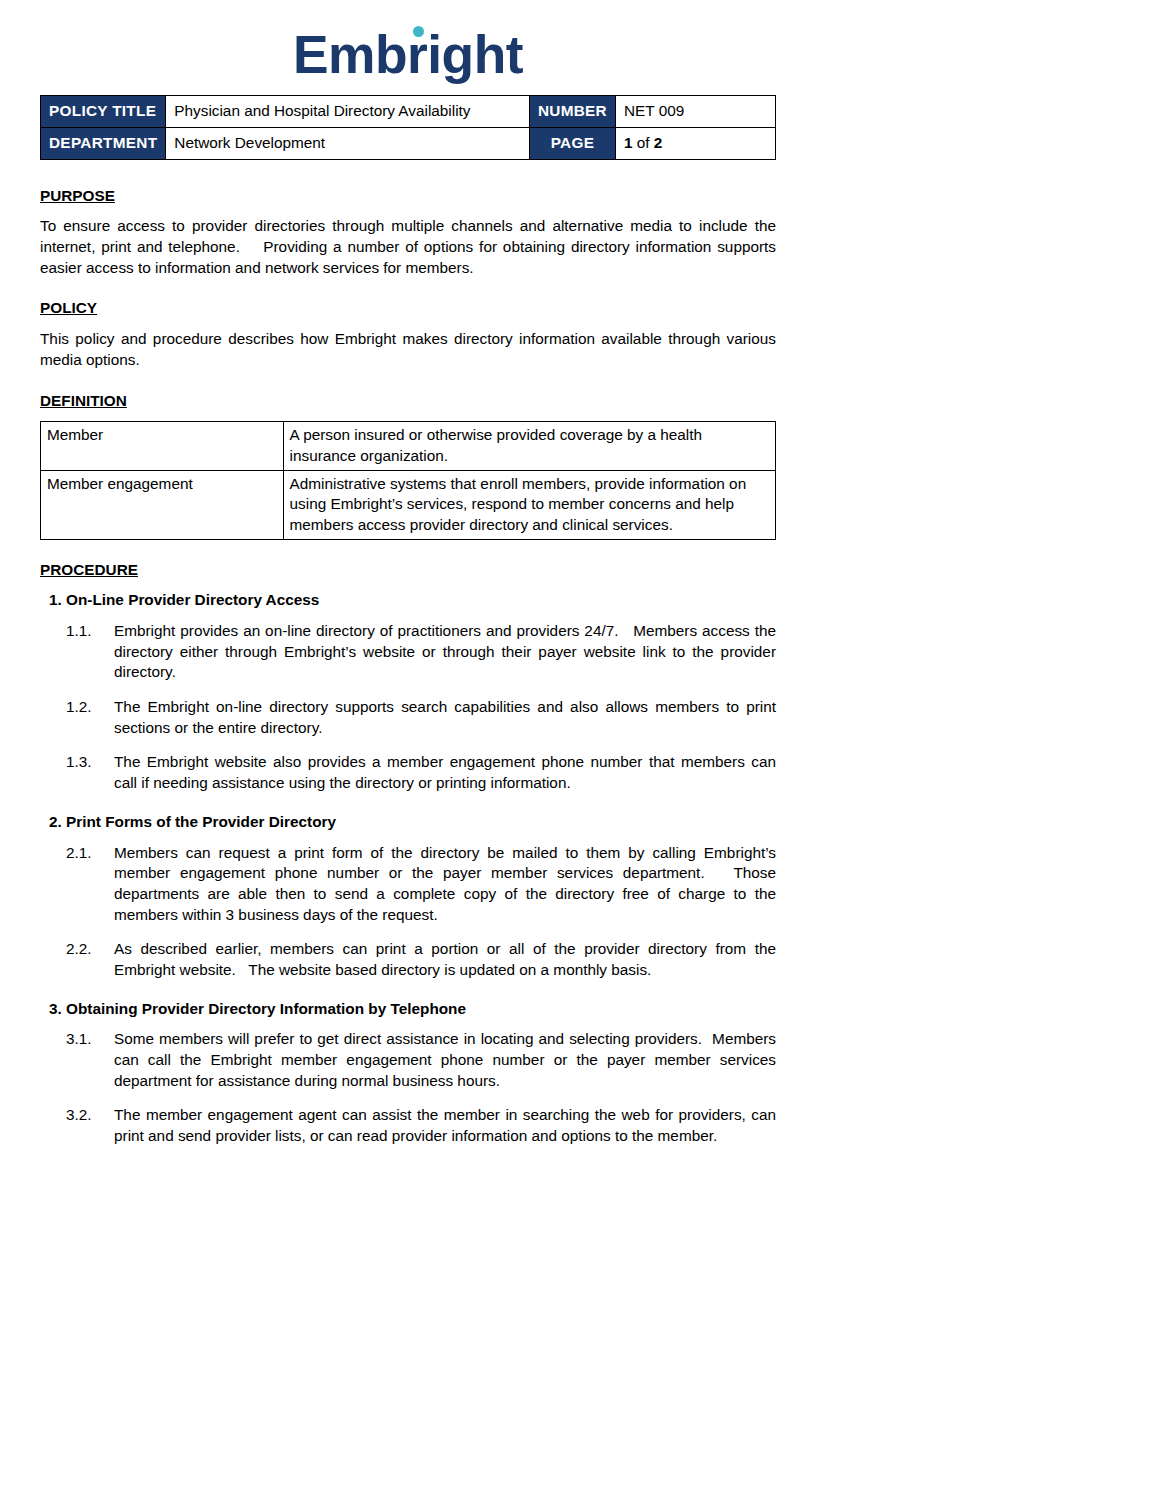Embright
| POLICY TITLE | Physician and Hospital Directory Availability | NUMBER | NET 009 |
| DEPARTMENT | Network Development | PAGE | 1 of 2 |
PURPOSE
To ensure access to provider directories through multiple channels and alternative media to include the internet, print and telephone. Providing a number of options for obtaining directory information supports easier access to information and network services for members.
POLICY
This policy and procedure describes how Embright makes directory information available through various media options.
DEFINITION
| Member | A person insured or otherwise provided coverage by a health insurance organization. |
| Member engagement | Administrative systems that enroll members, provide information on using Embright’s services, respond to member concerns and help members access provider directory and clinical services. |
PROCEDURE
On-Line Provider Directory Access
1.1. Embright provides an on-line directory of practitioners and providers 24/7. Members access the directory either through Embright’s website or through their payer website link to the provider directory.
1.2. The Embright on-line directory supports search capabilities and also allows members to print sections or the entire directory.
1.3. The Embright website also provides a member engagement phone number that members can call if needing assistance using the directory or printing information.
Print Forms of the Provider Directory
2.1. Members can request a print form of the directory be mailed to them by calling Embright’s member engagement phone number or the payer member services department. Those departments are able then to send a complete copy of the directory free of charge to the members within 3 business days of the request.
2.2. As described earlier, members can print a portion or all of the provider directory from the Embright website. The website based directory is updated on a monthly basis.
Obtaining Provider Directory Information by Telephone
3.1. Some members will prefer to get direct assistance in locating and selecting providers. Members can call the Embright member engagement phone number or the payer member services department for assistance during normal business hours.
3.2. The member engagement agent can assist the member in searching the web for providers, can print and send provider lists, or can read provider information and options to the member.